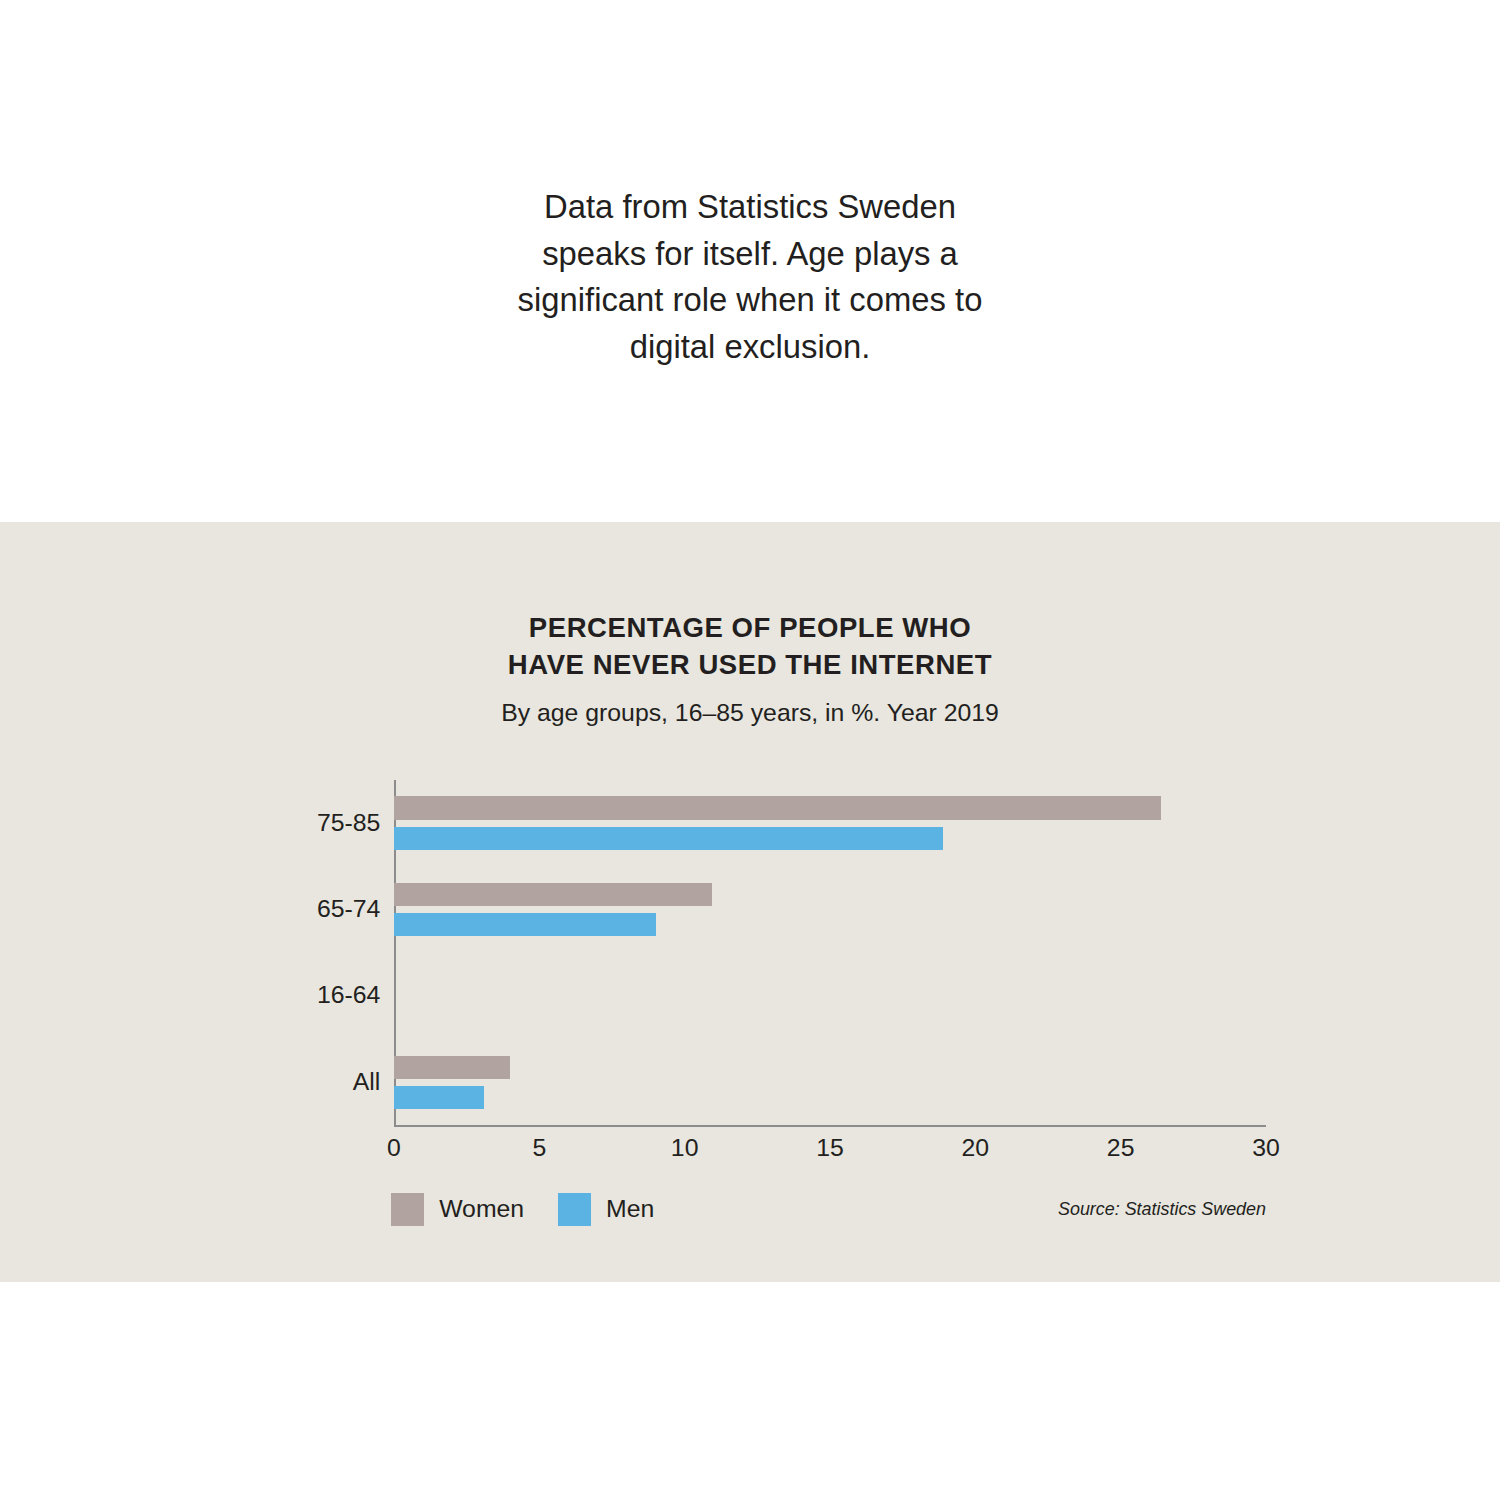Data from Statistics Sweden speaks for itself. Age plays a significant role when it comes to digital exclusion.
Percentage of people who
have never used the internet
By age groups, 16–85 years, in %. Year 2019
75-85
65-74
16-64
All
0 5 10 15 20 25 30
Women Men
Source: Statistics Sweden